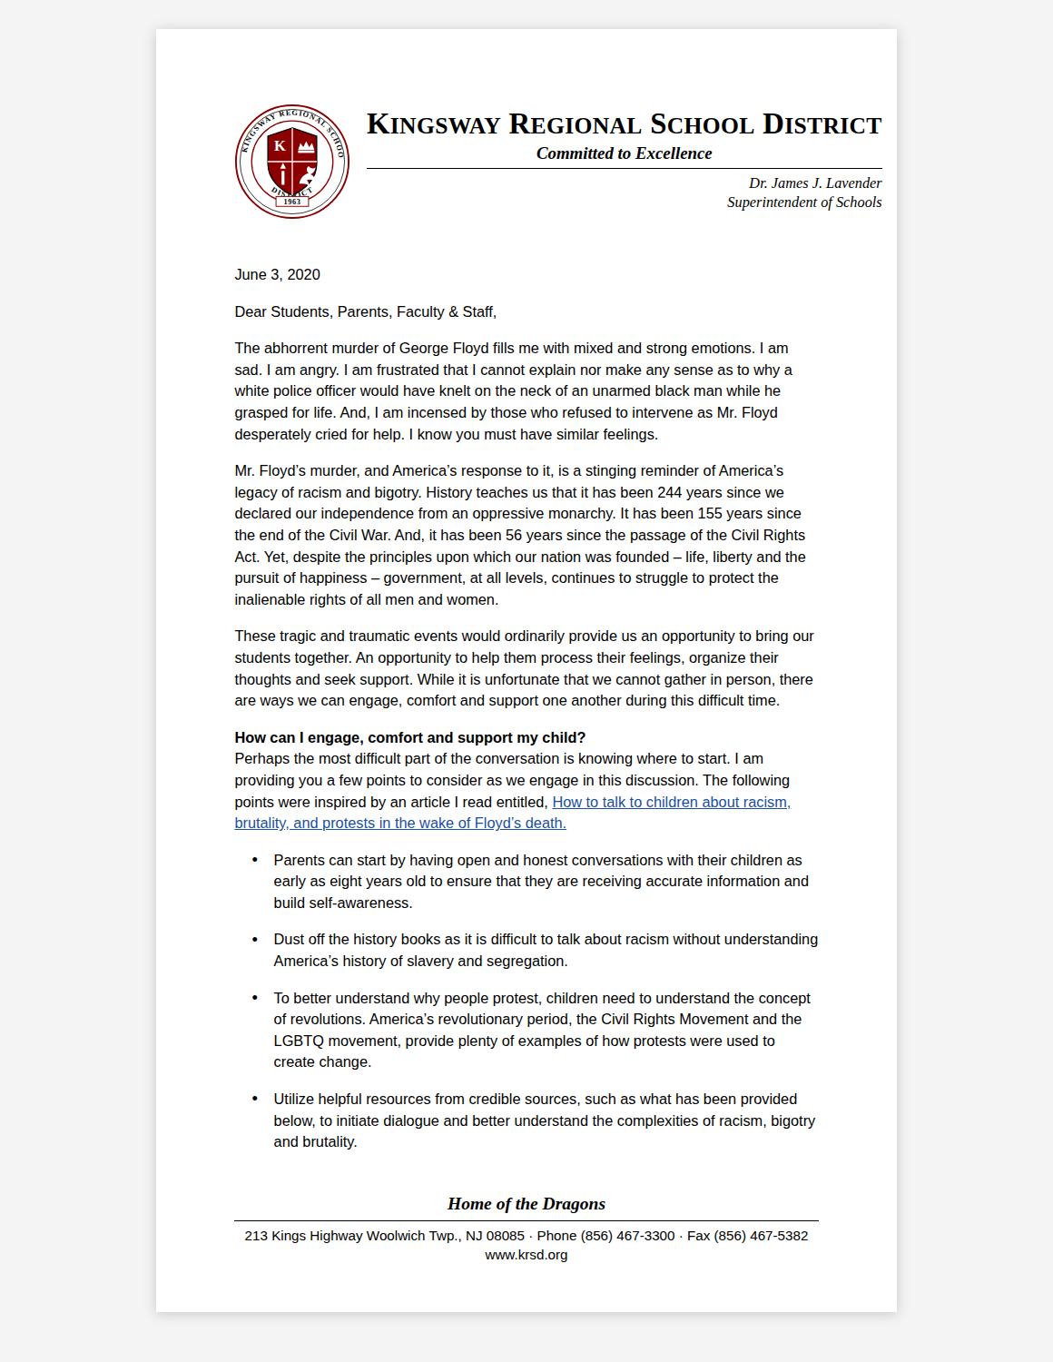KINGSWAY REGIONAL SCHOOL DISTRICT K 1963
KINGSWAY REGIONAL SCHOOL DISTRICT
Committed to Excellence
Dr. James J. Lavender
Superintendent of Schools
June 3, 2020
Dear Students, Parents, Faculty & Staff,
The abhorrent murder of George Floyd fills me with mixed and strong emotions. I am sad. I am angry. I am frustrated that I cannot explain nor make any sense as to why a white police officer would have knelt on the neck of an unarmed black man while he grasped for life. And, I am incensed by those who refused to intervene as Mr. Floyd desperately cried for help. I know you must have similar feelings.
Mr. Floyd’s murder, and America’s response to it, is a stinging reminder of America’s legacy of racism and bigotry. History teaches us that it has been 244 years since we declared our independence from an oppressive monarchy. It has been 155 years since the end of the Civil War. And, it has been 56 years since the passage of the Civil Rights Act. Yet, despite the principles upon which our nation was founded – life, liberty and the pursuit of happiness – government, at all levels, continues to struggle to protect the inalienable rights of all men and women.
These tragic and traumatic events would ordinarily provide us an opportunity to bring our students together. An opportunity to help them process their feelings, organize their thoughts and seek support. While it is unfortunate that we cannot gather in person, there are ways we can engage, comfort and support one another during this difficult time.
How can I engage, comfort and support my child?
Perhaps the most difficult part of the conversation is knowing where to start. I am providing you a few points to consider as we engage in this discussion. The following points were inspired by an article I read entitled, How to talk to children about racism, brutality, and protests in the wake of Floyd’s death.
Parents can start by having open and honest conversations with their children as early as eight years old to ensure that they are receiving accurate information and build self-awareness.
Dust off the history books as it is difficult to talk about racism without understanding America’s history of slavery and segregation.
To better understand why people protest, children need to understand the concept of revolutions. America’s revolutionary period, the Civil Rights Movement and the LGBTQ movement, provide plenty of examples of how protests were used to create change.
Utilize helpful resources from credible sources, such as what has been provided below, to initiate dialogue and better understand the complexities of racism, bigotry and brutality.
Home of the Dragons
213 Kings Highway Woolwich Twp., NJ 08085 · Phone (856) 467-3300 · Fax (856) 467-5382
www.krsd.org